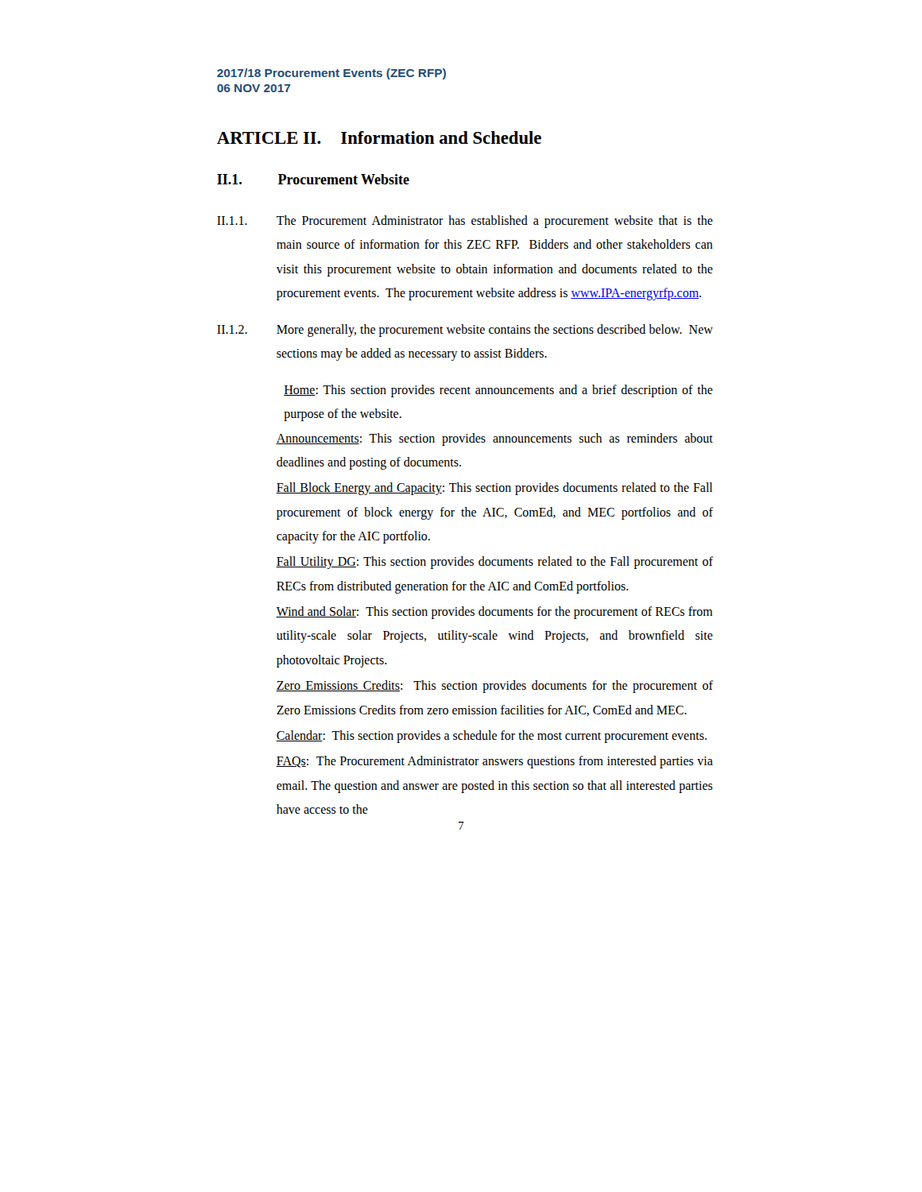2017/18 Procurement Events (ZEC RFP)
06 NOV 2017
ARTICLE II. Information and Schedule
II.1. Procurement Website
II.1.1.
The Procurement Administrator has established a procurement website that is the main source of information for this ZEC RFP. Bidders and other stakeholders can visit this procurement website to obtain information and documents related to the procurement events. The procurement website address is www.IPA-energyrfp.com.
II.1.2.
More generally, the procurement website contains the sections described below. New sections may be added as necessary to assist Bidders.
Home: This section provides recent announcements and a brief description of the purpose of the website.
Announcements: This section provides announcements such as reminders about deadlines and posting of documents.
Fall Block Energy and Capacity: This section provides documents related to the Fall procurement of block energy for the AIC, ComEd, and MEC portfolios and of capacity for the AIC portfolio.
Fall Utility DG: This section provides documents related to the Fall procurement of RECs from distributed generation for the AIC and ComEd portfolios.
Wind and Solar: This section provides documents for the procurement of RECs from utility-scale solar Projects, utility-scale wind Projects, and brownfield site photovoltaic Projects.
Zero Emissions Credits: This section provides documents for the procurement of Zero Emissions Credits from zero emission facilities for AIC, ComEd and MEC.
Calendar: This section provides a schedule for the most current procurement events.
FAQs: The Procurement Administrator answers questions from interested parties via email. The question and answer are posted in this section so that all interested parties have access to the
7